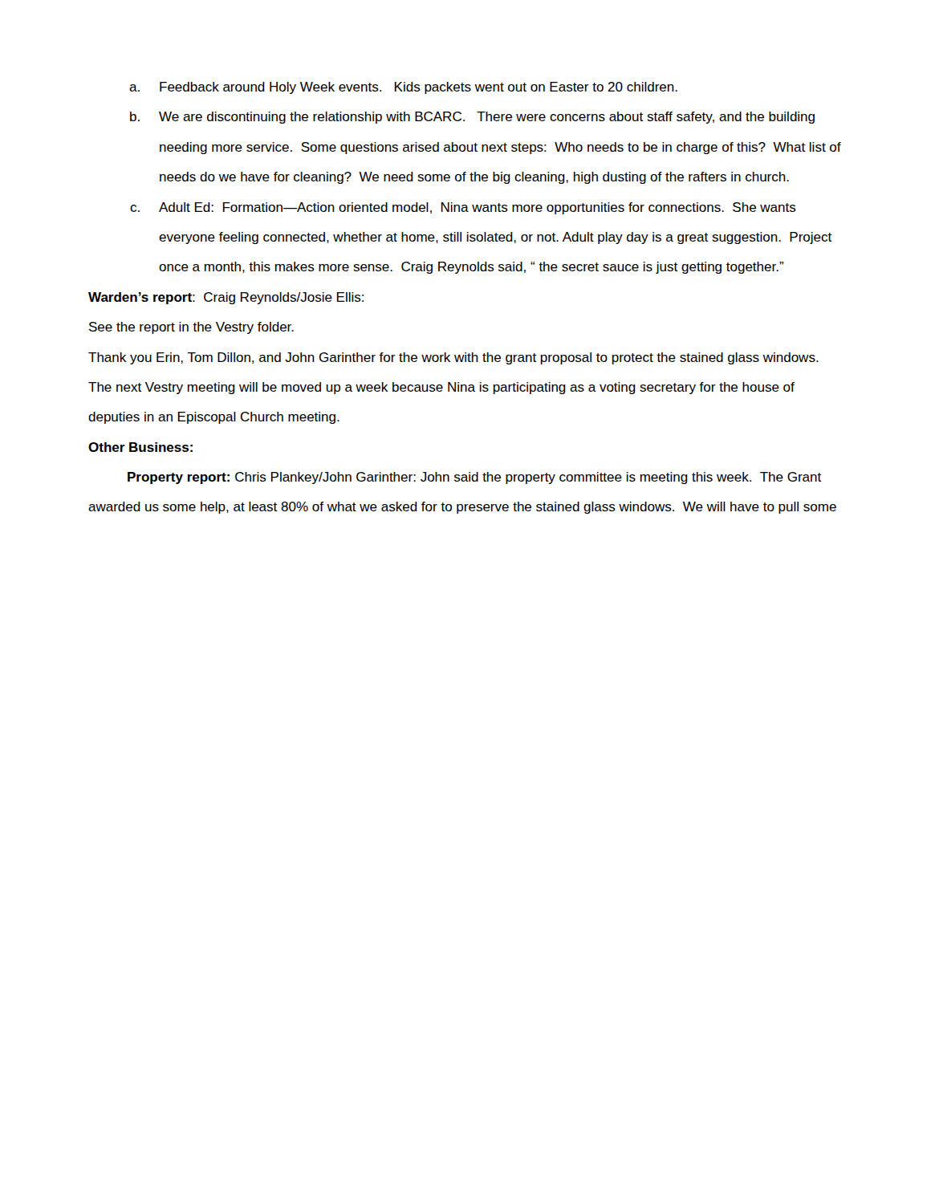Feedback around Holy Week events. Kids packets went out on Easter to 20 children.
We are discontinuing the relationship with BCARC. There were concerns about staff safety, and the building needing more service. Some questions arised about next steps: Who needs to be in charge of this? What list of needs do we have for cleaning? We need some of the big cleaning, high dusting of the rafters in church.
Adult Ed: Formation—Action oriented model, Nina wants more opportunities for connections. She wants everyone feeling connected, whether at home, still isolated, or not. Adult play day is a great suggestion. Project once a month, this makes more sense. Craig Reynolds said, “ the secret sauce is just getting together.”
Warden’s report: Craig Reynolds/Josie Ellis:
See the report in the Vestry folder.
Thank you Erin, Tom Dillon, and John Garinther for the work with the grant proposal to protect the stained glass windows.
The next Vestry meeting will be moved up a week because Nina is participating as a voting secretary for the house of deputies in an Episcopal Church meeting.
Other Business:
Property report: Chris Plankey/John Garinther: John said the property committee is meeting this week. The Grant awarded us some help, at least 80% of what we asked for to preserve the stained glass windows. We will have to pull some